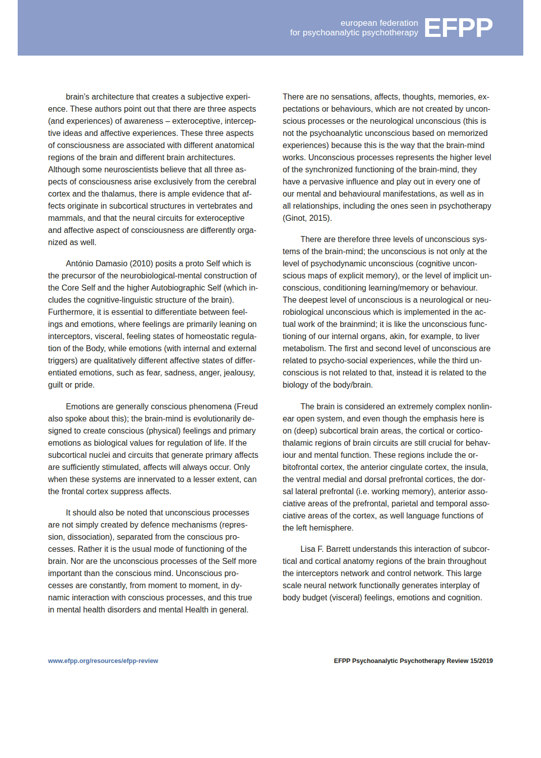european federation for psychoanalytic psychotherapy
EFPP
brain's architecture that creates a subjective experience. These authors point out that there are three aspects (and experiences) of awareness – exteroceptive, interceptive ideas and affective experiences. These three aspects of consciousness are associated with different anatomical regions of the brain and different brain architectures. Although some neuroscientists believe that all three aspects of consciousness arise exclusively from the cerebral cortex and the thalamus, there is ample evidence that affects originate in subcortical structures in vertebrates and mammals, and that the neural circuits for exteroceptive and affective aspect of consciousness are differently organized as well.
António Damasio (2010) posits a proto Self which is the precursor of the neurobiological-mental construction of the Core Self and the higher Autobiographic Self (which includes the cognitive-linguistic structure of the brain). Furthermore, it is essential to differentiate between feelings and emotions, where feelings are primarily leaning on interceptors, visceral, feeling states of homeostatic regulation of the Body, while emotions (with internal and external triggers) are qualitatively different affective states of differentiated emotions, such as fear, sadness, anger, jealousy, guilt or pride.
Emotions are generally conscious phenomena (Freud also spoke about this); the brain-mind is evolutionarily designed to create conscious (physical) feelings and primary emotions as biological values for regulation of life. If the subcortical nuclei and circuits that generate primary affects are sufficiently stimulated, affects will always occur. Only when these systems are innervated to a lesser extent, can the frontal cortex suppress affects.
It should also be noted that unconscious processes are not simply created by defence mechanisms (repression, dissociation), separated from the conscious processes. Rather it is the usual mode of functioning of the brain. Nor are the unconscious processes of the Self more important than the conscious mind. Unconscious processes are constantly, from moment to moment, in dynamic interaction with conscious processes, and this true in mental health disorders and mental Health in general. There are no sensations, affects, thoughts, memories, expectations or behaviours, which are not created by unconscious processes or the neurological unconscious (this is not the psychoanalytic unconscious based on memorized experiences) because this is the way that the brain-mind works. Unconscious processes represents the higher level of the synchronized functioning of the brain-mind, they have a pervasive influence and play out in every one of our mental and behavioural manifestations, as well as in all relationships, including the ones seen in psychotherapy (Ginot, 2015).
There are therefore three levels of unconscious systems of the brain-mind; the unconscious is not only at the level of psychodynamic unconscious (cognitive unconscious maps of explicit memory), or the level of implicit unconscious, conditioning learning/memory or behaviour. The deepest level of unconscious is a neurological or neurobiological unconscious which is implemented in the actual work of the brainmind; it is like the unconscious functioning of our internal organs, akin, for example, to liver metabolism. The first and second level of unconscious are related to psycho-social experiences, while the third unconscious is not related to that, instead it is related to the biology of the body/brain.
The brain is considered an extremely complex nonlinear open system, and even though the emphasis here is on (deep) subcortical brain areas, the cortical or cortico-thalamic regions of brain circuits are still crucial for behaviour and mental function. These regions include the orbitofrontal cortex, the anterior cingulate cortex, the insula, the ventral medial and dorsal prefrontal cortices, the dorsal lateral prefrontal (i.e. working memory), anterior associative areas of the prefrontal, parietal and temporal associative areas of the cortex, as well language functions of the left hemisphere.
Lisa F. Barrett understands this interaction of subcortical and cortical anatomy regions of the brain throughout the interceptors network and control network. This large scale neural network functionally generates interplay of body budget (visceral) feelings, emotions and cognition.
www.efpp.org/resources/efpp-review
EFPP Psychoanalytic Psychotherapy Review 15/2019